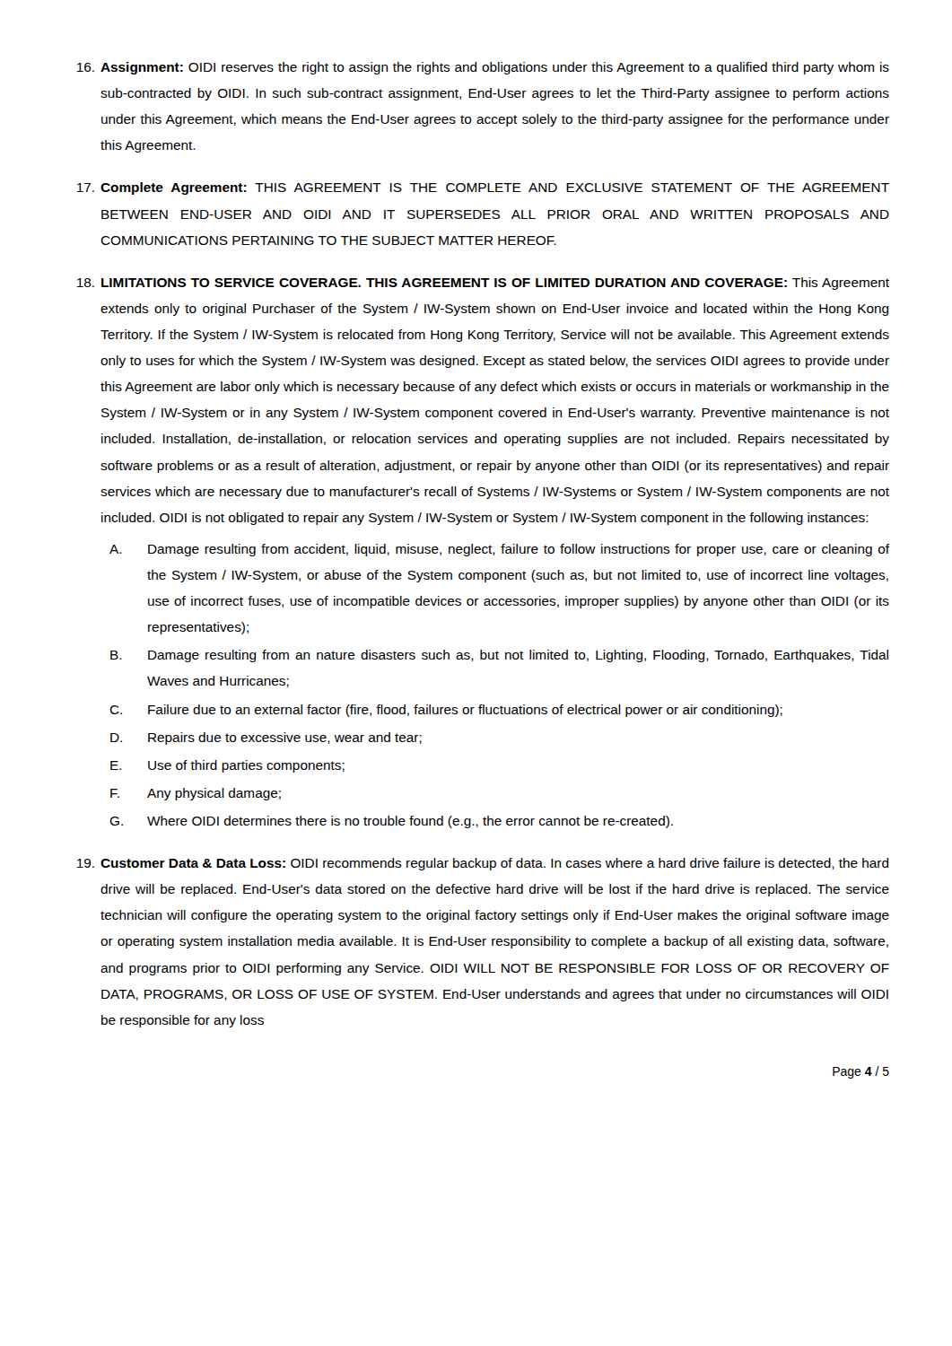Assignment: OIDI reserves the right to assign the rights and obligations under this Agreement to a qualified third party whom is sub-contracted by OIDI. In such sub-contract assignment, End-User agrees to let the Third-Party assignee to perform actions under this Agreement, which means the End-User agrees to accept solely to the third-party assignee for the performance under this Agreement.
Complete Agreement: THIS AGREEMENT IS THE COMPLETE AND EXCLUSIVE STATEMENT OF THE AGREEMENT BETWEEN END-USER AND OIDI AND IT SUPERSEDES ALL PRIOR ORAL AND WRITTEN PROPOSALS AND COMMUNICATIONS PERTAINING TO THE SUBJECT MATTER HEREOF.
LIMITATIONS TO SERVICE COVERAGE. THIS AGREEMENT IS OF LIMITED DURATION AND COVERAGE: This Agreement extends only to original Purchaser of the System / IW-System shown on End-User invoice and located within the Hong Kong Territory. If the System / IW-System is relocated from Hong Kong Territory, Service will not be available. This Agreement extends only to uses for which the System / IW-System was designed. Except as stated below, the services OIDI agrees to provide under this Agreement are labor only which is necessary because of any defect which exists or occurs in materials or workmanship in the System / IW-System or in any System / IW-System component covered in End-User's warranty. Preventive maintenance is not included. Installation, de-installation, or relocation services and operating supplies are not included. Repairs necessitated by software problems or as a result of alteration, adjustment, or repair by anyone other than OIDI (or its representatives) and repair services which are necessary due to manufacturer's recall of Systems / IW-Systems or System / IW-System components are not included. OIDI is not obligated to repair any System / IW-System or System / IW-System component in the following instances:
Damage resulting from accident, liquid, misuse, neglect, failure to follow instructions for proper use, care or cleaning of the System / IW-System, or abuse of the System component (such as, but not limited to, use of incorrect line voltages, use of incorrect fuses, use of incompatible devices or accessories, improper supplies) by anyone other than OIDI (or its representatives);
Damage resulting from an nature disasters such as, but not limited to, Lighting, Flooding, Tornado, Earthquakes, Tidal Waves and Hurricanes;
Failure due to an external factor (fire, flood, failures or fluctuations of electrical power or air conditioning);
Repairs due to excessive use, wear and tear;
Use of third parties components;
Any physical damage;
Where OIDI determines there is no trouble found (e.g., the error cannot be re-created).
Customer Data & Data Loss: OIDI recommends regular backup of data. In cases where a hard drive failure is detected, the hard drive will be replaced. End-User's data stored on the defective hard drive will be lost if the hard drive is replaced. The service technician will configure the operating system to the original factory settings only if End-User makes the original software image or operating system installation media available. It is End-User responsibility to complete a backup of all existing data, software, and programs prior to OIDI performing any Service. OIDI WILL NOT BE RESPONSIBLE FOR LOSS OF OR RECOVERY OF DATA, PROGRAMS, OR LOSS OF USE OF SYSTEM. End-User understands and agrees that under no circumstances will OIDI be responsible for any loss
Page 4 / 5